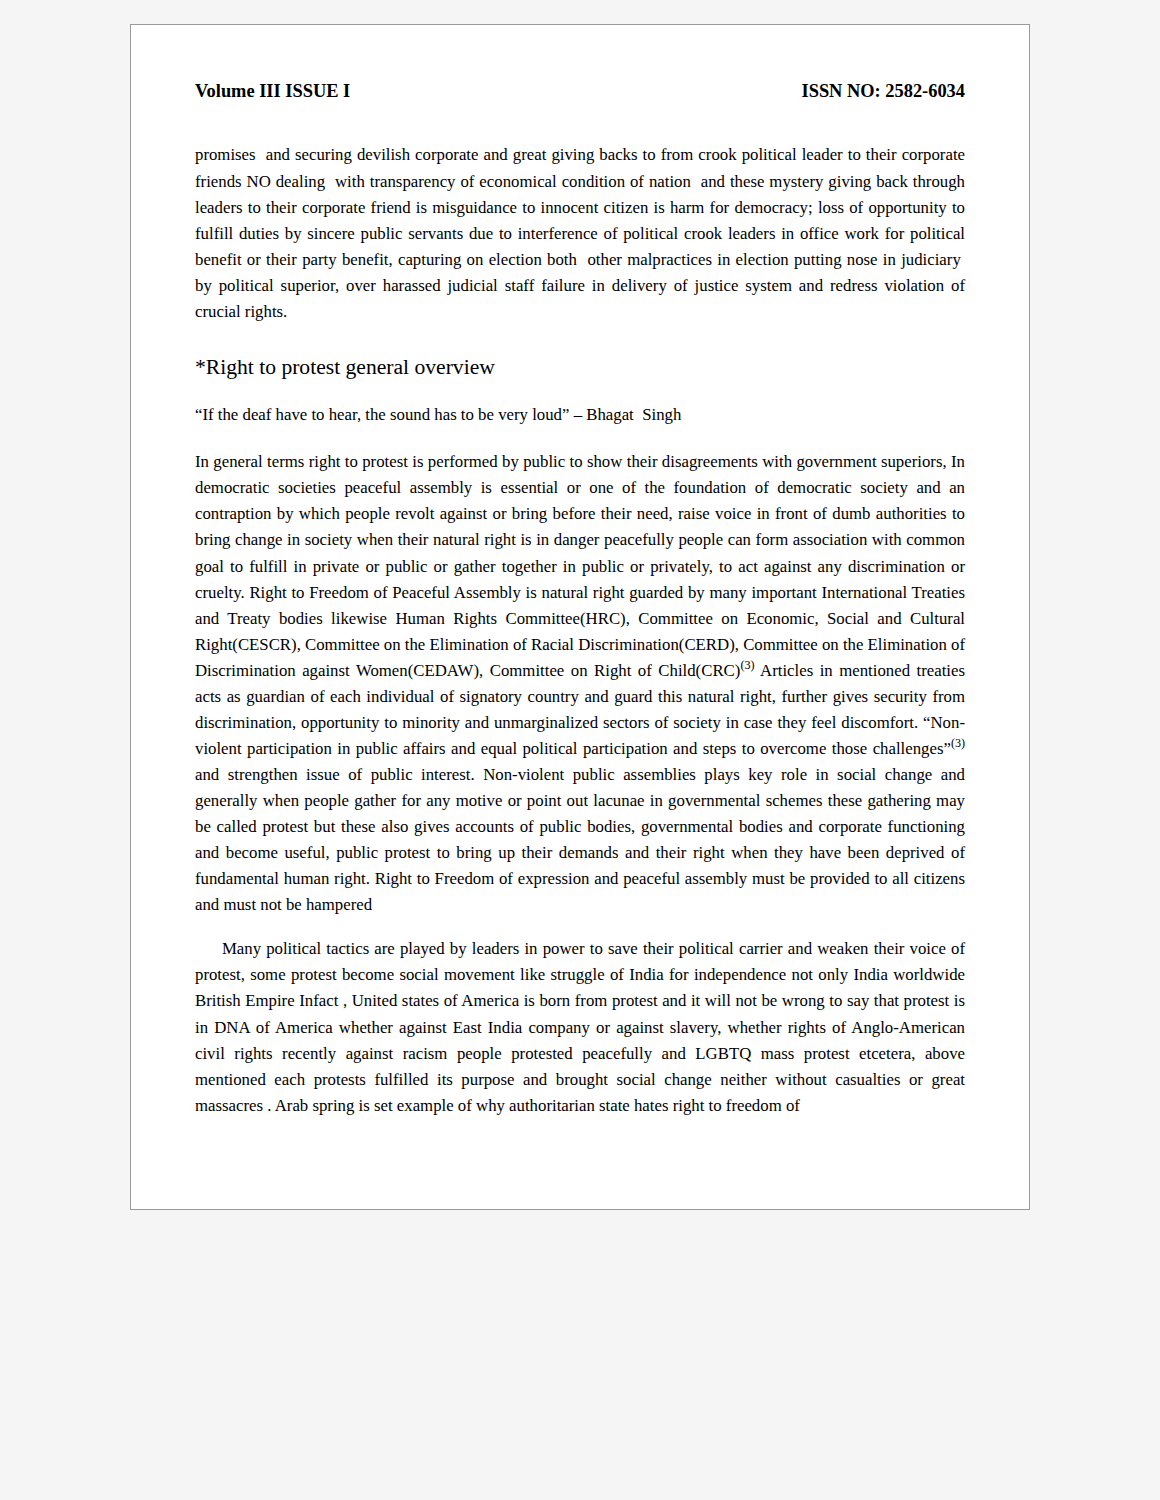Volume III ISSUE I ISSN NO: 2582-6034
promises and securing devilish corporate and great giving backs to from crook political leader to their corporate friends NO dealing with transparency of economical condition of nation and these mystery giving back through leaders to their corporate friend is misguidance to innocent citizen is harm for democracy; loss of opportunity to fulfill duties by sincere public servants due to interference of political crook leaders in office work for political benefit or their party benefit, capturing on election both other malpractices in election putting nose in judiciary by political superior, over harassed judicial staff failure in delivery of justice system and redress violation of crucial rights.
*Right to protest general overview
“If the deaf have to hear, the sound has to be very loud” – Bhagat Singh
In general terms right to protest is performed by public to show their disagreements with government superiors, In democratic societies peaceful assembly is essential or one of the foundation of democratic society and an contraption by which people revolt against or bring before their need, raise voice in front of dumb authorities to bring change in society when their natural right is in danger peacefully people can form association with common goal to fulfill in private or public or gather together in public or privately, to act against any discrimination or cruelty. Right to Freedom of Peaceful Assembly is natural right guarded by many important International Treaties and Treaty bodies likewise Human Rights Committee(HRC), Committee on Economic, Social and Cultural Right(CESCR), Committee on the Elimination of Racial Discrimination(CERD), Committee on the Elimination of Discrimination against Women(CEDAW), Committee on Right of Child(CRC)(3) Articles in mentioned treaties acts as guardian of each individual of signatory country and guard this natural right, further gives security from discrimination, opportunity to minority and unmarginalized sectors of society in case they feel discomfort. “Non-violent participation in public affairs and equal political participation and steps to overcome those challenges”(3) and strengthen issue of public interest. Non-violent public assemblies plays key role in social change and generally when people gather for any motive or point out lacunae in governmental schemes these gathering may be called protest but these also gives accounts of public bodies, governmental bodies and corporate functioning and become useful, public protest to bring up their demands and their right when they have been deprived of fundamental human right. Right to Freedom of expression and peaceful assembly must be provided to all citizens and must not be hampered
Many political tactics are played by leaders in power to save their political carrier and weaken their voice of protest, some protest become social movement like struggle of India for independence not only India worldwide British Empire Infact , United states of America is born from protest and it will not be wrong to say that protest is in DNA of America whether against East India company or against slavery, whether rights of Anglo-American civil rights recently against racism people protested peacefully and LGBTQ mass protest etcetera, above mentioned each protests fulfilled its purpose and brought social change neither without casualties or great massacres . Arab spring is set example of why authoritarian state hates right to freedom of